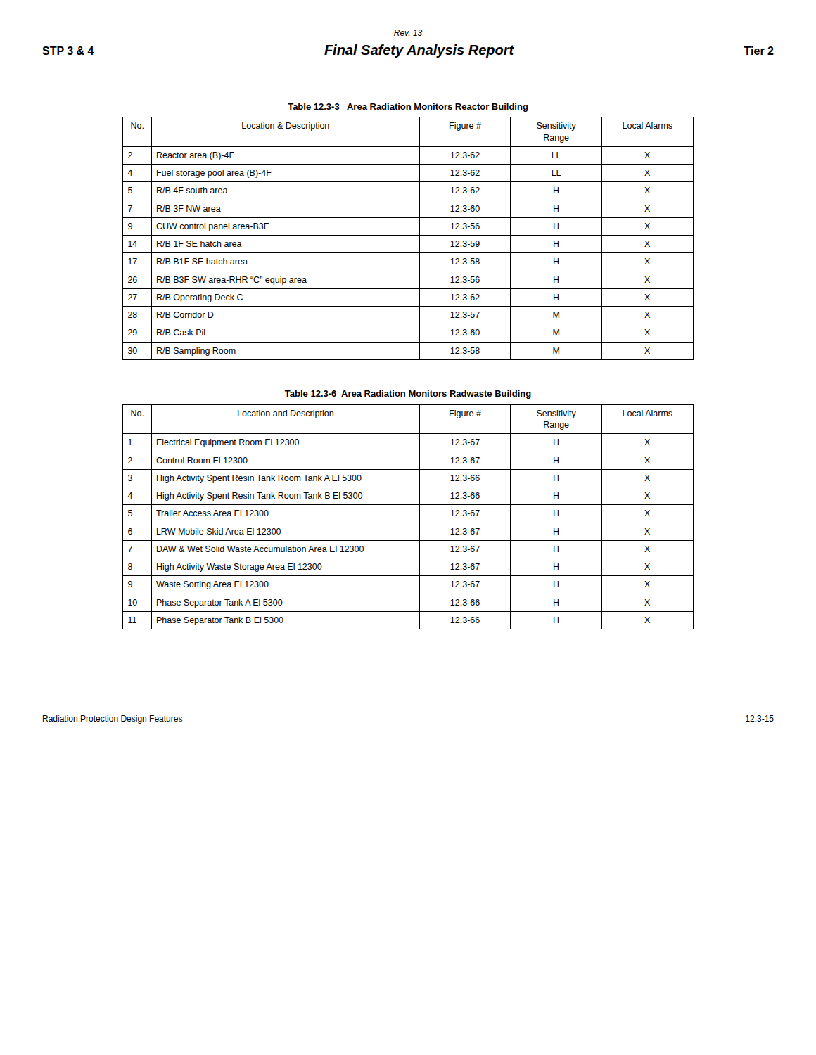Rev. 13
STP 3 & 4
Final Safety Analysis Report
Tier 2
Table 12.3-3 Area Radiation Monitors Reactor Building
| No. | Location & Description | Figure # | Sensitivity Range | Local Alarms |
| --- | --- | --- | --- | --- |
| 2 | Reactor area (B)-4F | 12.3-62 | LL | X |
| 4 | Fuel storage pool area (B)-4F | 12.3-62 | LL | X |
| 5 | R/B 4F south area | 12.3-62 | H | X |
| 7 | R/B 3F NW area | 12.3-60 | H | X |
| 9 | CUW control panel area-B3F | 12.3-56 | H | X |
| 14 | R/B 1F SE hatch area | 12.3-59 | H | X |
| 17 | R/B B1F SE hatch area | 12.3-58 | H | X |
| 26 | R/B B3F SW area-RHR “C” equip area | 12.3-56 | H | X |
| 27 | R/B Operating Deck C | 12.3-62 | H | X |
| 28 | R/B Corridor D | 12.3-57 | M | X |
| 29 | R/B Cask Pil | 12.3-60 | M | X |
| 30 | R/B Sampling Room | 12.3-58 | M | X |
Table 12.3-6 Area Radiation Monitors Radwaste Building
| No. | Location and Description | Figure # | Sensitivity Range | Local Alarms |
| --- | --- | --- | --- | --- |
| 1 | Electrical Equipment Room El 12300 | 12.3-67 | H | X |
| 2 | Control Room El 12300 | 12.3-67 | H | X |
| 3 | High Activity Spent Resin Tank Room Tank A El 5300 | 12.3-66 | H | X |
| 4 | High Activity Spent Resin Tank Room Tank B El 5300 | 12.3-66 | H | X |
| 5 | Trailer Access Area El 12300 | 12.3-67 | H | X |
| 6 | LRW Mobile Skid Area El 12300 | 12.3-67 | H | X |
| 7 | DAW & Wet Solid Waste Accumulation Area El 12300 | 12.3-67 | H | X |
| 8 | High Activity Waste Storage Area El 12300 | 12.3-67 | H | X |
| 9 | Waste Sorting Area El 12300 | 12.3-67 | H | X |
| 10 | Phase Separator Tank A El 5300 | 12.3-66 | H | X |
| 11 | Phase Separator Tank B El 5300 | 12.3-66 | H | X |
Radiation Protection Design Features
12.3-15